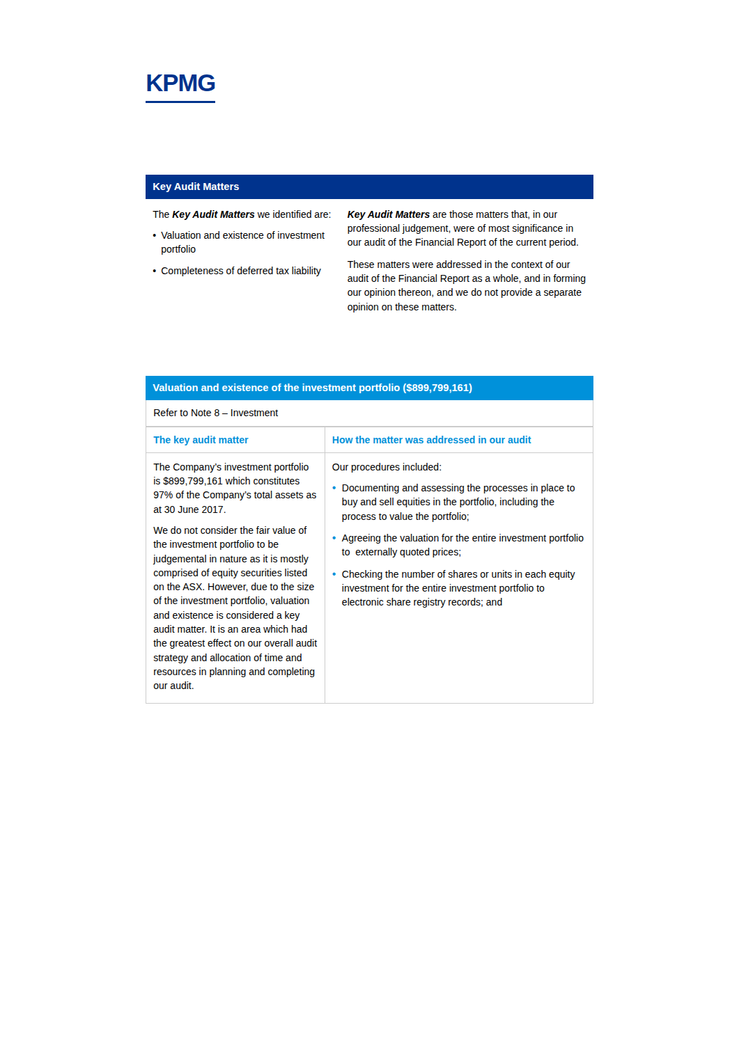KPMG
Key Audit Matters
The Key Audit Matters we identified are:
Valuation and existence of investment portfolio
Completeness of deferred tax liability
Key Audit Matters are those matters that, in our professional judgement, were of most significance in our audit of the Financial Report of the current period.
These matters were addressed in the context of our audit of the Financial Report as a whole, and in forming our opinion thereon, and we do not provide a separate opinion on these matters.
Valuation and existence of the investment portfolio ($899,799,161)
Refer to Note 8 – Investment
| The key audit matter | How the matter was addressed in our audit |
| --- | --- |
| The Company’s investment portfolio is $899,799,161 which constitutes 97% of the Company’s total assets as at 30 June 2017. We do not consider the fair value of the investment portfolio to be judgemental in nature as it is mostly comprised of equity securities listed on the ASX. However, due to the size of the investment portfolio, valuation and existence is considered a key audit matter. It is an area which had the greatest effect on our overall audit strategy and allocation of time and resources in planning and completing our audit. | Our procedures included: Documenting and assessing the processes in place to buy and sell equities in the portfolio, including the process to value the portfolio; Agreeing the valuation for the entire investment portfolio to externally quoted prices; Checking the number of shares or units in each equity investment for the entire investment portfolio to electronic share registry records; and |